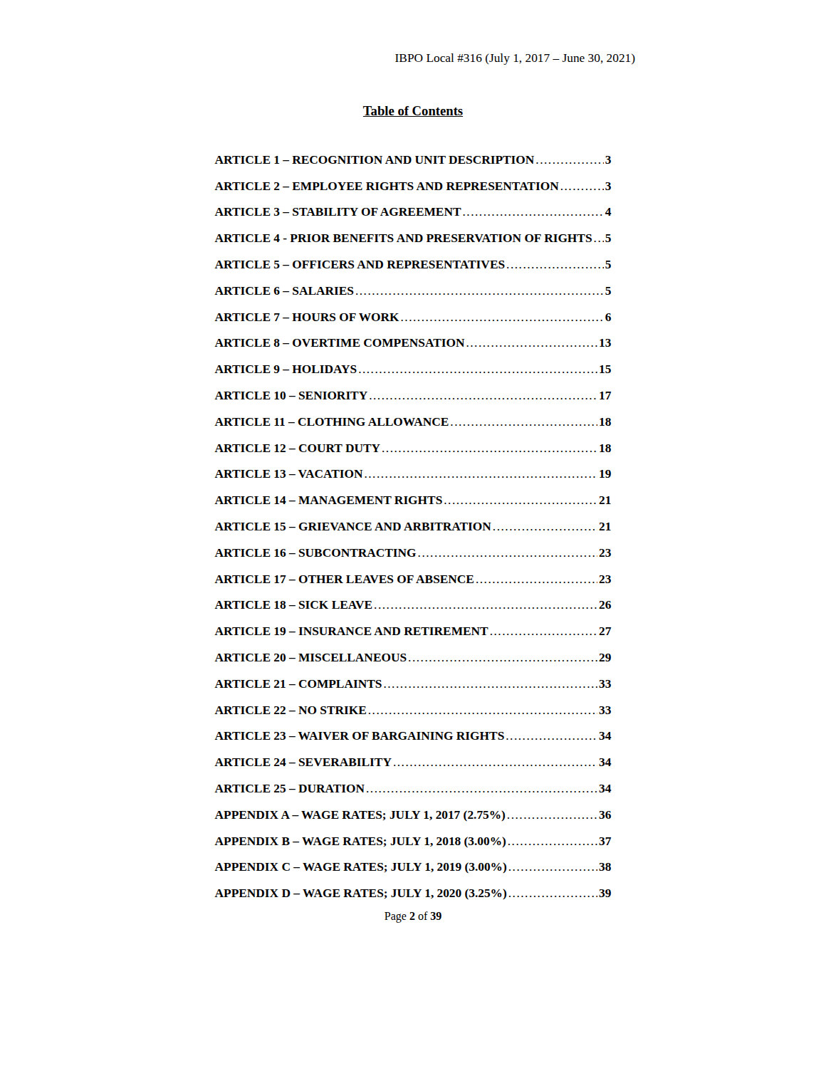IBPO Local #316 (July 1, 2017 – June 30, 2021)
Table of Contents
ARTICLE 1 – RECOGNITION AND UNIT DESCRIPTION.................................................................................................. 3
ARTICLE 2 – EMPLOYEE RIGHTS AND REPRESENTATION.................................................................................................. 3
ARTICLE 3 – STABILITY OF AGREEMENT.................................................................................................. 4
ARTICLE 4 - PRIOR BENEFITS AND PRESERVATION OF RIGHTS.................................................................................................. 5
ARTICLE 5 – OFFICERS AND REPRESENTATIVES.................................................................................................. 5
ARTICLE 6 – SALARIES.................................................................................................. 5
ARTICLE 7 – HOURS OF WORK.................................................................................................. 6
ARTICLE 8 – OVERTIME COMPENSATION.................................................................................................. 13
ARTICLE 9 – HOLIDAYS.................................................................................................. 15
ARTICLE 10 – SENIORITY.................................................................................................. 17
ARTICLE 11 – CLOTHING ALLOWANCE.................................................................................................. 18
ARTICLE 12 – COURT DUTY.................................................................................................. 18
ARTICLE 13 – VACATION.................................................................................................. 19
ARTICLE 14 – MANAGEMENT RIGHTS.................................................................................................. 21
ARTICLE 15 – GRIEVANCE AND ARBITRATION.................................................................................................. 21
ARTICLE 16 – SUBCONTRACTING.................................................................................................. 23
ARTICLE 17 – OTHER LEAVES OF ABSENCE.................................................................................................. 23
ARTICLE 18 – SICK LEAVE.................................................................................................. 26
ARTICLE 19 – INSURANCE AND RETIREMENT.................................................................................................. 27
ARTICLE 20 – MISCELLANEOUS.................................................................................................. 29
ARTICLE 21 – COMPLAINTS.................................................................................................. 33
ARTICLE 22 – NO STRIKE.................................................................................................. 33
ARTICLE 23 – WAIVER OF BARGAINING RIGHTS.................................................................................................. 34
ARTICLE 24 – SEVERABILITY.................................................................................................. 34
ARTICLE 25 – DURATION.................................................................................................. 34
APPENDIX A – WAGE RATES; JULY 1, 2017 (2.75%).................................................................................................. 36
APPENDIX B – WAGE RATES; JULY 1, 2018 (3.00%).................................................................................................. 37
APPENDIX C – WAGE RATES; JULY 1, 2019 (3.00%).................................................................................................. 38
APPENDIX D – WAGE RATES; JULY 1, 2020 (3.25%).................................................................................................. 39
Page 2 of 39